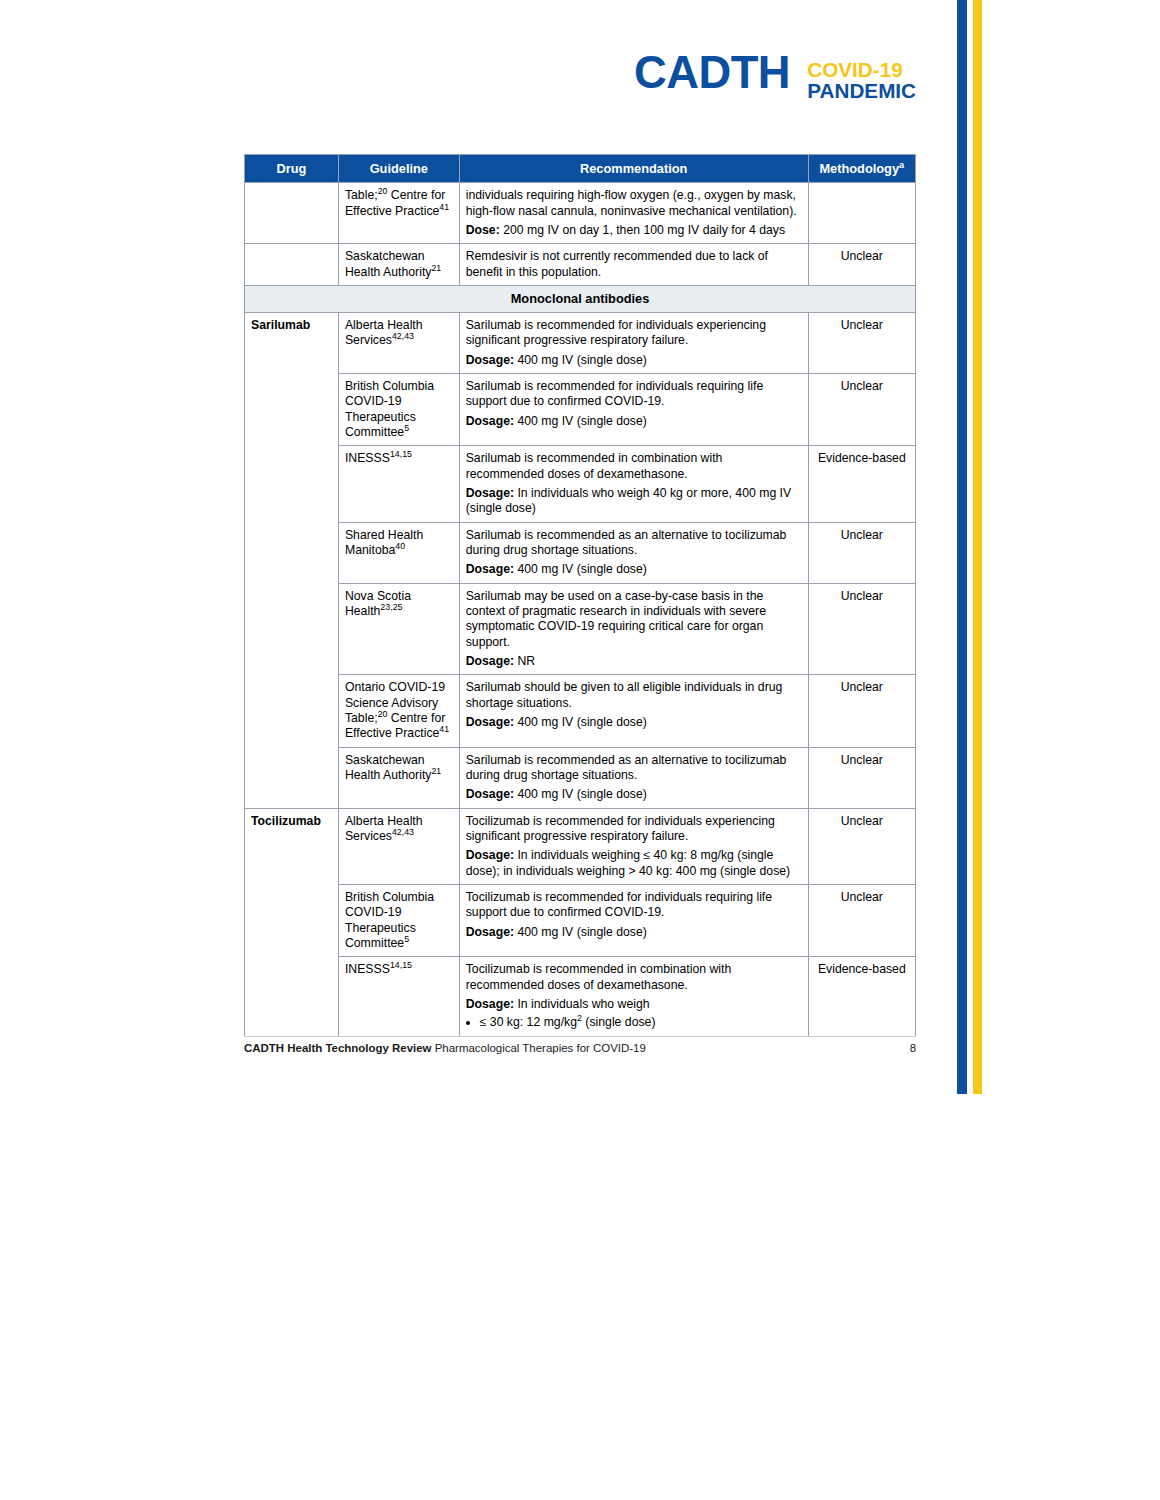CADTH
COVID-19
PANDEMIC
| Drug | Guideline | Recommendation | Methodology a |
| --- | --- | --- | --- |
| | Table; 20 Centre for Effective Practice 41 | individuals requiring high-flow oxygen (e.g., oxygen by mask, high-flow nasal cannula, noninvasive mechanical ventilation). Dose: 200 mg IV on day 1, then 100 mg IV daily for 4 days | |
| | Saskatchewan Health Authority 21 | Remdesivir is not currently recommended due to lack of benefit in this population. | Unclear |
| Monoclonal antibodies |
| Sarilumab | Alberta Health Services 42,43 | Sarilumab is recommended for individuals experiencing significant progressive respiratory failure. Dosage: 400 mg IV (single dose) | Unclear |
| British Columbia COVID-19 Therapeutics Committee 5 | Sarilumab is recommended for individuals requiring life support due to confirmed COVID-19. Dosage: 400 mg IV (single dose) | Unclear |
| INESSS 14,15 | Sarilumab is recommended in combination with recommended doses of dexamethasone. Dosage: In individuals who weigh 40 kg or more, 400 mg IV (single dose) | Evidence-based |
| Shared Health Manitoba 40 | Sarilumab is recommended as an alternative to tocilizumab during drug shortage situations. Dosage: 400 mg IV (single dose) | Unclear |
| Nova Scotia Health 23,25 | Sarilumab may be used on a case-by-case basis in the context of pragmatic research in individuals with severe symptomatic COVID-19 requiring critical care for organ support. Dosage: NR | Unclear |
| Ontario COVID-19 Science Advisory Table; 20 Centre for Effective Practice 41 | Sarilumab should be given to all eligible individuals in drug shortage situations. Dosage: 400 mg IV (single dose) | Unclear |
| Saskatchewan Health Authority 21 | Sarilumab is recommended as an alternative to tocilizumab during drug shortage situations. Dosage: 400 mg IV (single dose) | Unclear |
| Tocilizumab | Alberta Health Services 42,43 | Tocilizumab is recommended for individuals experiencing significant progressive respiratory failure. Dosage: In individuals weighing ≤ 40 kg: 8 mg/kg (single dose); in individuals weighing > 40 kg: 400 mg (single dose) | Unclear |
| British Columbia COVID-19 Therapeutics Committee 5 | Tocilizumab is recommended for individuals requiring life support due to confirmed COVID-19. Dosage: 400 mg IV (single dose) | Unclear |
| INESSS 14,15 | Tocilizumab is recommended in combination with recommended doses of dexamethasone. Dosage: In individuals who weigh ≤ 30 kg: 12 mg/kg 2 (single dose) | Evidence-based |
CADTH Health Technology Review Pharmacological Therapies for COVID-19
8